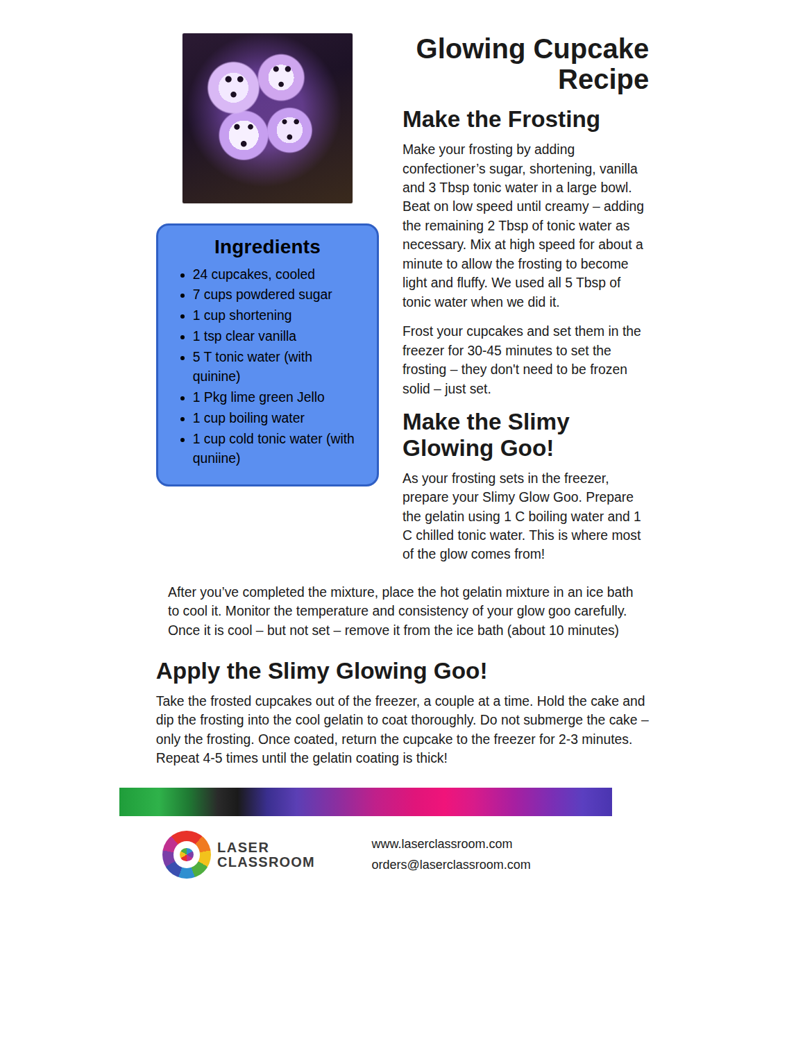Ingredients
24 cupcakes, cooled
7 cups powdered sugar
1 cup shortening
1 tsp clear vanilla
5 T tonic water (with quinine)
1 Pkg lime green Jello
1 cup boiling water
1 cup cold tonic water (with quniine)
Glowing Cupcake Recipe
Make the Frosting
Make your frosting by adding confectioner’s sugar, shortening, vanilla and 3 Tbsp tonic water in a large bowl. Beat on low speed until creamy – adding the remaining 2 Tbsp of tonic water as necessary. Mix at high speed for about a minute to allow the frosting to become light and fluffy. We used all 5 Tbsp of tonic water when we did it.
Frost your cupcakes and set them in the freezer for 30-45 minutes to set the frosting – they don't need to be frozen solid – just set.
Make the Slimy Glowing Goo!
As your frosting sets in the freezer, prepare your Slimy Glow Goo. Prepare the gelatin using 1 C boiling water and 1 C chilled tonic water. This is where most of the glow comes from!
After you’ve completed the mixture, place the hot gelatin mixture in an ice bath to cool it. Monitor the temperature and consistency of your glow goo carefully. Once it is cool – but not set – remove it from the ice bath (about 10 minutes)
Apply the Slimy Glowing Goo!
Take the frosted cupcakes out of the freezer, a couple at a time. Hold the cake and dip the frosting into the cool gelatin to coat thoroughly. Do not submerge the cake – only the frosting. Once coated, return the cupcake to the freezer for 2-3 minutes. Repeat 4-5 times until the gelatin coating is thick!
LASER CLASSROOM
www.laserclassroom.com
orders@laserclassroom.com